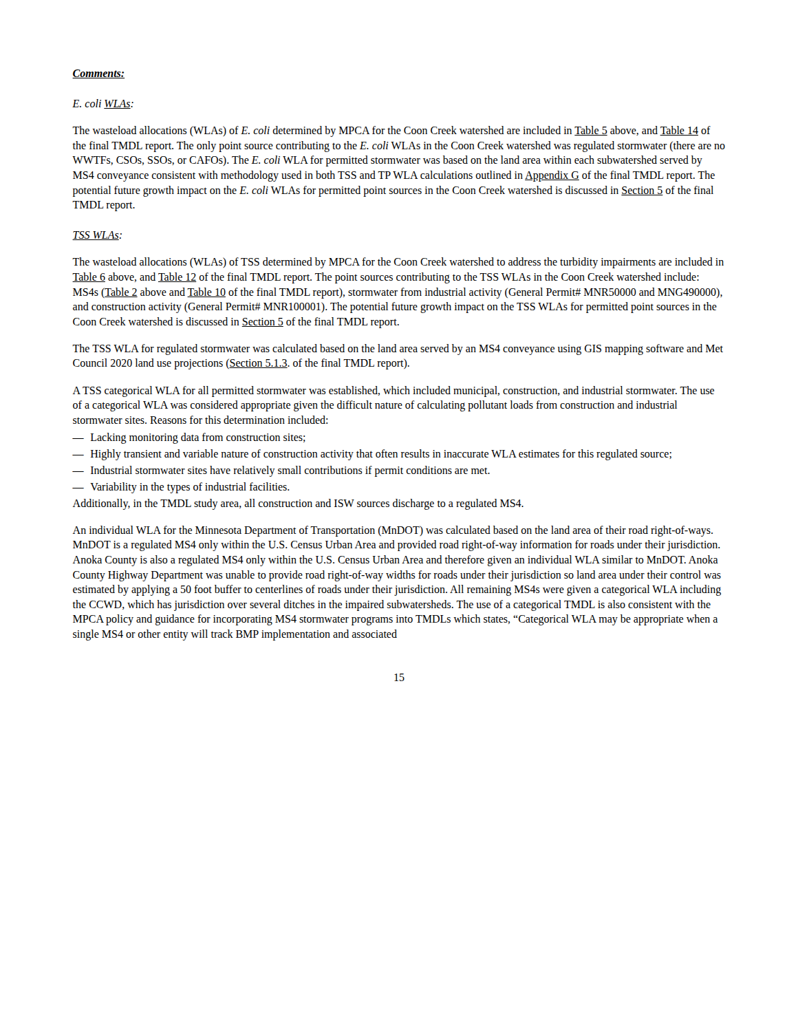Comments:
E. coli WLAs:
The wasteload allocations (WLAs) of E. coli determined by MPCA for the Coon Creek watershed are included in Table 5 above, and Table 14 of the final TMDL report. The only point source contributing to the E. coli WLAs in the Coon Creek watershed was regulated stormwater (there are no WWTFs, CSOs, SSOs, or CAFOs). The E. coli WLA for permitted stormwater was based on the land area within each subwatershed served by MS4 conveyance consistent with methodology used in both TSS and TP WLA calculations outlined in Appendix G of the final TMDL report. The potential future growth impact on the E. coli WLAs for permitted point sources in the Coon Creek watershed is discussed in Section 5 of the final TMDL report.
TSS WLAs:
The wasteload allocations (WLAs) of TSS determined by MPCA for the Coon Creek watershed to address the turbidity impairments are included in Table 6 above, and Table 12 of the final TMDL report. The point sources contributing to the TSS WLAs in the Coon Creek watershed include: MS4s (Table 2 above and Table 10 of the final TMDL report), stormwater from industrial activity (General Permit# MNR50000 and MNG490000), and construction activity (General Permit# MNR100001). The potential future growth impact on the TSS WLAs for permitted point sources in the Coon Creek watershed is discussed in Section 5 of the final TMDL report.
The TSS WLA for regulated stormwater was calculated based on the land area served by an MS4 conveyance using GIS mapping software and Met Council 2020 land use projections (Section 5.1.3. of the final TMDL report).
A TSS categorical WLA for all permitted stormwater was established, which included municipal, construction, and industrial stormwater. The use of a categorical WLA was considered appropriate given the difficult nature of calculating pollutant loads from construction and industrial stormwater sites. Reasons for this determination included:
Lacking monitoring data from construction sites;
Highly transient and variable nature of construction activity that often results in inaccurate WLA estimates for this regulated source;
Industrial stormwater sites have relatively small contributions if permit conditions are met.
Variability in the types of industrial facilities.
Additionally, in the TMDL study area, all construction and ISW sources discharge to a regulated MS4.
An individual WLA for the Minnesota Department of Transportation (MnDOT) was calculated based on the land area of their road right-of-ways. MnDOT is a regulated MS4 only within the U.S. Census Urban Area and provided road right-of-way information for roads under their jurisdiction. Anoka County is also a regulated MS4 only within the U.S. Census Urban Area and therefore given an individual WLA similar to MnDOT. Anoka County Highway Department was unable to provide road right-of-way widths for roads under their jurisdiction so land area under their control was estimated by applying a 50 foot buffer to centerlines of roads under their jurisdiction. All remaining MS4s were given a categorical WLA including the CCWD, which has jurisdiction over several ditches in the impaired subwatersheds. The use of a categorical TMDL is also consistent with the MPCA policy and guidance for incorporating MS4 stormwater programs into TMDLs which states, “Categorical WLA may be appropriate when a single MS4 or other entity will track BMP implementation and associated
15